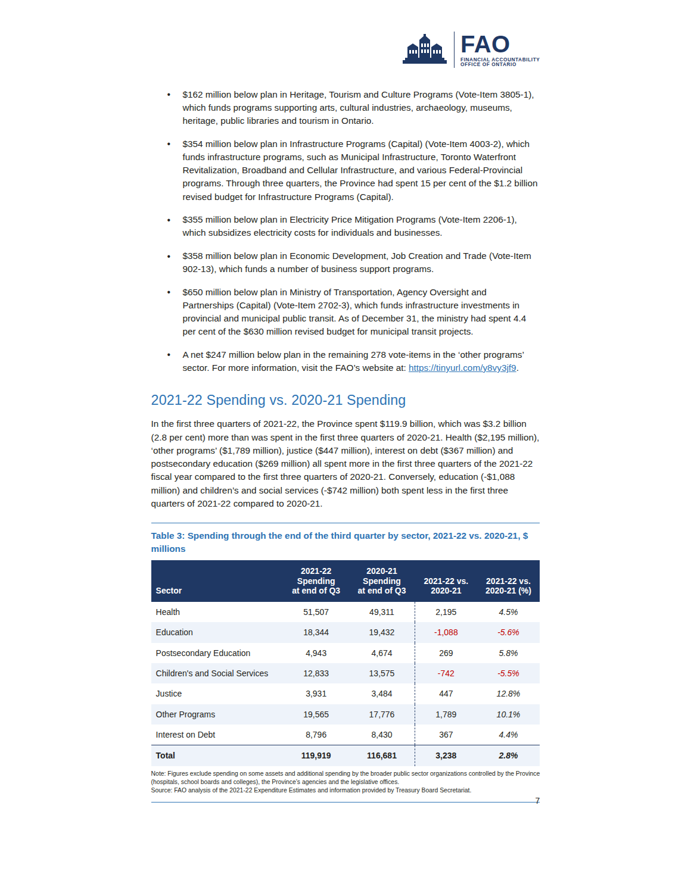FAO Financial Accountability Office of Ontario
$162 million below plan in Heritage, Tourism and Culture Programs (Vote-Item 3805-1), which funds programs supporting arts, cultural industries, archaeology, museums, heritage, public libraries and tourism in Ontario.
$354 million below plan in Infrastructure Programs (Capital) (Vote-Item 4003-2), which funds infrastructure programs, such as Municipal Infrastructure, Toronto Waterfront Revitalization, Broadband and Cellular Infrastructure, and various Federal-Provincial programs. Through three quarters, the Province had spent 15 per cent of the $1.2 billion revised budget for Infrastructure Programs (Capital).
$355 million below plan in Electricity Price Mitigation Programs (Vote-Item 2206-1), which subsidizes electricity costs for individuals and businesses.
$358 million below plan in Economic Development, Job Creation and Trade (Vote-Item 902-13), which funds a number of business support programs.
$650 million below plan in Ministry of Transportation, Agency Oversight and Partnerships (Capital) (Vote-Item 2702-3), which funds infrastructure investments in provincial and municipal public transit. As of December 31, the ministry had spent 4.4 per cent of the $630 million revised budget for municipal transit projects.
A net $247 million below plan in the remaining 278 vote-items in the ‘other programs’ sector. For more information, visit the FAO’s website at: https://tinyurl.com/y8vy3jf9.
2021-22 Spending vs. 2020-21 Spending
In the first three quarters of 2021-22, the Province spent $119.9 billion, which was $3.2 billion (2.8 per cent) more than was spent in the first three quarters of 2020-21. Health ($2,195 million), ‘other programs’ ($1,789 million), justice ($447 million), interest on debt ($367 million) and postsecondary education ($269 million) all spent more in the first three quarters of the 2021-22 fiscal year compared to the first three quarters of 2020-21. Conversely, education (-$1,088 million) and children’s and social services (-$742 million) both spent less in the first three quarters of 2021-22 compared to 2020-21.
Table 3: Spending through the end of the third quarter by sector, 2021-22 vs. 2020-21, $ millions
| Sector | 2021-22 Spending at end of Q3 | 2020-21 Spending at end of Q3 | 2021-22 vs. 2020-21 | 2021-22 vs. 2020-21 (%) |
| --- | --- | --- | --- | --- |
| Health | 51,507 | 49,311 | 2,195 | 4.5% |
| Education | 18,344 | 19,432 | -1,088 | -5.6% |
| Postsecondary Education | 4,943 | 4,674 | 269 | 5.8% |
| Children's and Social Services | 12,833 | 13,575 | -742 | -5.5% |
| Justice | 3,931 | 3,484 | 447 | 12.8% |
| Other Programs | 19,565 | 17,776 | 1,789 | 10.1% |
| Interest on Debt | 8,796 | 8,430 | 367 | 4.4% |
| Total | 119,919 | 116,681 | 3,238 | 2.8% |
Note: Figures exclude spending on some assets and additional spending by the broader public sector organizations controlled by the Province (hospitals, school boards and colleges), the Province’s agencies and the legislative offices.
Source: FAO analysis of the 2021-22 Expenditure Estimates and information provided by Treasury Board Secretariat.
7